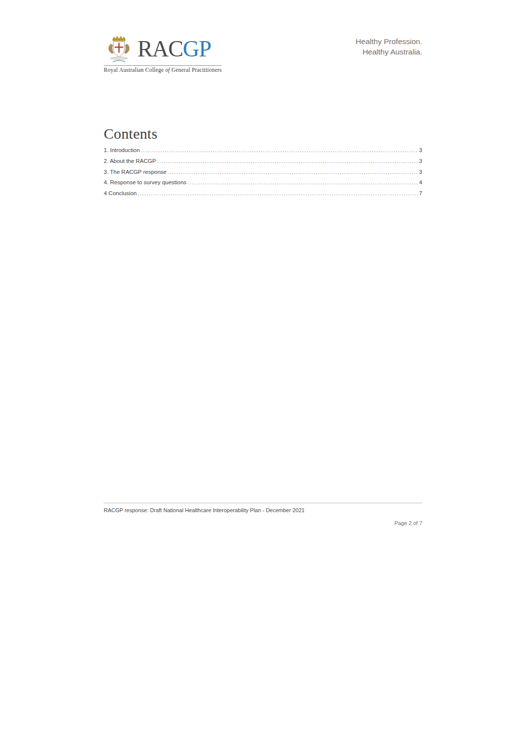RAC GP
Royal Australian College of General Practitioners
Healthy Profession.
Healthy Australia.
Contents
1. Introduction.................................................................................................................................................................. 3
2. About the RACGP.......................................................................................................................................................... 3
3. The RACGP response.................................................................................................................................................... 3
4. Response to survey questions....................................................................................................................................... 4
4 Conclusion....................................................................................................................................................................... 7
RACGP response: Draft National Healthcare Interoperability Plan - December 2021
Page 2 of 7